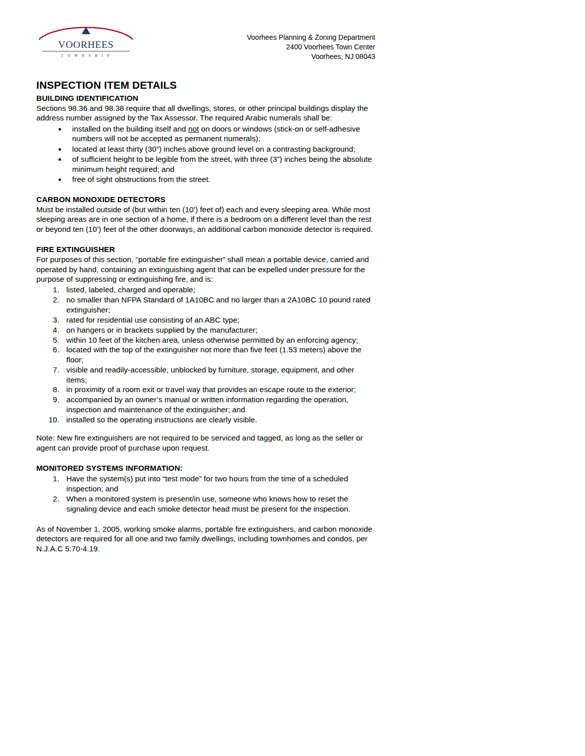VOORHEES T O W N S H I P
Voorhees Planning & Zoning Department
2400 Voorhees Town Center
Voorhees, NJ 08043
INSPECTION ITEM DETAILS
BUILDING IDENTIFICATION
Sections 98.36 and 98.38 require that all dwellings, stores, or other principal buildings display the address number assigned by the Tax Assessor. The required Arabic numerals shall be:
installed on the building itself and not on doors or windows (stick-on or self-adhesive numbers will not be accepted as permanent numerals);
located at least thirty (30”) inches above ground level on a contrasting background;
of sufficient height to be legible from the street, with three (3”) inches being the absolute minimum height required; and
free of sight obstructions from the street.
CARBON MONOXIDE DETECTORS
Must be installed outside of (but within ten (10’) feet of) each and every sleeping area. While most sleeping areas are in one section of a home, if there is a bedroom on a different level than the rest or beyond ten (10’) feet of the other doorways, an additional carbon monoxide detector is required.
FIRE EXTINGUISHER
For purposes of this section, “portable fire extinguisher” shall mean a portable device, carried and operated by hand, containing an extinguishing agent that can be expelled under pressure for the purpose of suppressing or extinguishing fire, and is:
listed, labeled, charged and operable;
no smaller than NFPA Standard of 1A10BC and no larger than a 2A10BC 10 pound rated extinguisher;
rated for residential use consisting of an ABC type;
on hangers or in brackets supplied by the manufacturer;
within 10 feet of the kitchen area, unless otherwise permitted by an enforcing agency;
located with the top of the extinguisher not more than five feet (1.53 meters) above the floor;
visible and readily-accessible, unblocked by furniture, storage, equipment, and other items;
in proximity of a room exit or travel way that provides an escape route to the exterior;
accompanied by an owner’s manual or written information regarding the operation, inspection and maintenance of the extinguisher; and
installed so the operating instructions are clearly visible.
Note: New fire extinguishers are not required to be serviced and tagged, as long as the seller or agent can provide proof of purchase upon request.
MONITORED SYSTEMS INFORMATION:
Have the system(s) put into “test mode” for two hours from the time of a scheduled inspection; and
When a monitored system is present/in use, someone who knows how to reset the signaling device and each smoke detector head must be present for the inspection.
As of November 1, 2005, working smoke alarms, portable fire extinguishers, and carbon monoxide detectors are required for all one and two family dwellings, including townhomes and condos, per N.J.A.C 5:70-4.19.